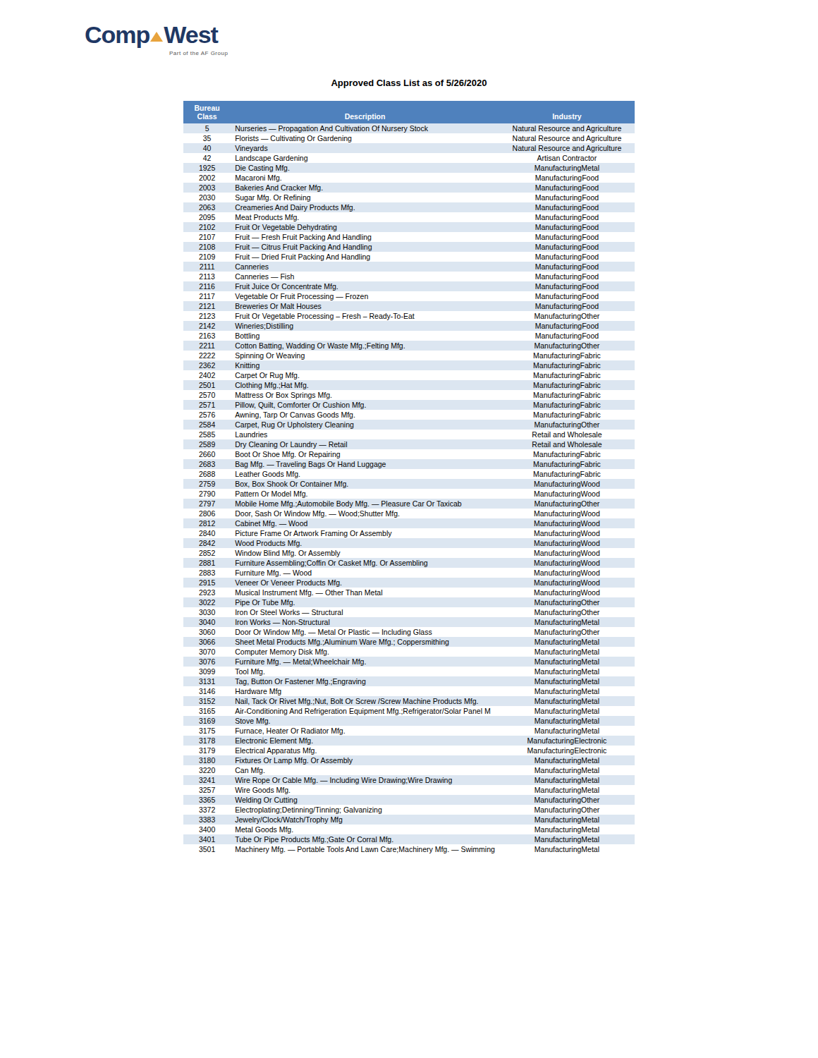Comp West
Part of the AF Group
Approved Class List as of 5/26/2020
| Bureau Class | Description | Industry |
| --- | --- | --- |
| 5 | Nurseries — Propagation And Cultivation Of Nursery Stock | Natural Resource and Agriculture |
| 35 | Florists — Cultivating Or Gardening | Natural Resource and Agriculture |
| 40 | Vineyards | Natural Resource and Agriculture |
| 42 | Landscape Gardening | Artisan Contractor |
| 1925 | Die Casting Mfg. | ManufacturingMetal |
| 2002 | Macaroni Mfg. | ManufacturingFood |
| 2003 | Bakeries And Cracker Mfg. | ManufacturingFood |
| 2030 | Sugar Mfg. Or Refining | ManufacturingFood |
| 2063 | Creameries And Dairy Products Mfg. | ManufacturingFood |
| 2095 | Meat Products Mfg. | ManufacturingFood |
| 2102 | Fruit Or Vegetable Dehydrating | ManufacturingFood |
| 2107 | Fruit — Fresh Fruit Packing And Handling | ManufacturingFood |
| 2108 | Fruit — Citrus Fruit Packing And Handling | ManufacturingFood |
| 2109 | Fruit — Dried Fruit Packing And Handling | ManufacturingFood |
| 2111 | Canneries | ManufacturingFood |
| 2113 | Canneries — Fish | ManufacturingFood |
| 2116 | Fruit Juice Or Concentrate Mfg. | ManufacturingFood |
| 2117 | Vegetable Or Fruit Processing — Frozen | ManufacturingFood |
| 2121 | Breweries Or Malt Houses | ManufacturingFood |
| 2123 | Fruit Or Vegetable Processing – Fresh – Ready-To-Eat | ManufacturingOther |
| 2142 | Wineries;Distilling | ManufacturingFood |
| 2163 | Bottling | ManufacturingFood |
| 2211 | Cotton Batting, Wadding Or Waste Mfg.;Felting Mfg. | ManufacturingOther |
| 2222 | Spinning Or Weaving | ManufacturingFabric |
| 2362 | Knitting | ManufacturingFabric |
| 2402 | Carpet Or Rug Mfg. | ManufacturingFabric |
| 2501 | Clothing Mfg.;Hat Mfg. | ManufacturingFabric |
| 2570 | Mattress Or Box Springs Mfg. | ManufacturingFabric |
| 2571 | Pillow, Quilt, Comforter Or Cushion Mfg. | ManufacturingFabric |
| 2576 | Awning, Tarp Or Canvas Goods Mfg. | ManufacturingFabric |
| 2584 | Carpet, Rug Or Upholstery Cleaning | ManufacturingOther |
| 2585 | Laundries | Retail and Wholesale |
| 2589 | Dry Cleaning Or Laundry — Retail | Retail and Wholesale |
| 2660 | Boot Or Shoe Mfg. Or Repairing | ManufacturingFabric |
| 2683 | Bag Mfg. — Traveling Bags Or Hand Luggage | ManufacturingFabric |
| 2688 | Leather Goods Mfg. | ManufacturingFabric |
| 2759 | Box, Box Shook Or Container Mfg. | ManufacturingWood |
| 2790 | Pattern Or Model Mfg. | ManufacturingWood |
| 2797 | Mobile Home Mfg.;Automobile Body Mfg. — Pleasure Car Or Taxicab | ManufacturingOther |
| 2806 | Door, Sash Or Window Mfg. — Wood;Shutter Mfg. | ManufacturingWood |
| 2812 | Cabinet Mfg. — Wood | ManufacturingWood |
| 2840 | Picture Frame Or Artwork Framing Or Assembly | ManufacturingWood |
| 2842 | Wood Products Mfg. | ManufacturingWood |
| 2852 | Window Blind Mfg. Or Assembly | ManufacturingWood |
| 2881 | Furniture Assembling;Coffin Or Casket Mfg. Or Assembling | ManufacturingWood |
| 2883 | Furniture Mfg. — Wood | ManufacturingWood |
| 2915 | Veneer Or Veneer Products Mfg. | ManufacturingWood |
| 2923 | Musical Instrument Mfg. — Other Than Metal | ManufacturingWood |
| 3022 | Pipe Or Tube Mfg. | ManufacturingOther |
| 3030 | Iron Or Steel Works — Structural | ManufacturingOther |
| 3040 | Iron Works — Non-Structural | ManufacturingMetal |
| 3060 | Door Or Window Mfg. — Metal Or Plastic — Including Glass | ManufacturingOther |
| 3066 | Sheet Metal Products Mfg.;Aluminum Ware Mfg.; Coppersmithing | ManufacturingMetal |
| 3070 | Computer Memory Disk Mfg. | ManufacturingMetal |
| 3076 | Furniture Mfg. — Metal;Wheelchair Mfg. | ManufacturingMetal |
| 3099 | Tool Mfg. | ManufacturingMetal |
| 3131 | Tag, Button Or Fastener Mfg.;Engraving | ManufacturingMetal |
| 3146 | Hardware Mfg | ManufacturingMetal |
| 3152 | Nail, Tack Or Rivet Mfg.;Nut, Bolt Or Screw /Screw Machine Products Mfg. | ManufacturingMetal |
| 3165 | Air-Conditioning And Refrigeration Equipment Mfg.;Refrigerator/Solar Panel M | ManufacturingMetal |
| 3169 | Stove Mfg. | ManufacturingMetal |
| 3175 | Furnace, Heater Or Radiator Mfg. | ManufacturingMetal |
| 3178 | Electronic Element Mfg. | ManufacturingElectronic |
| 3179 | Electrical Apparatus Mfg. | ManufacturingElectronic |
| 3180 | Fixtures Or Lamp Mfg. Or Assembly | ManufacturingMetal |
| 3220 | Can Mfg. | ManufacturingMetal |
| 3241 | Wire Rope Or Cable Mfg. — Including Wire Drawing;Wire Drawing | ManufacturingMetal |
| 3257 | Wire Goods Mfg. | ManufacturingMetal |
| 3365 | Welding Or Cutting | ManufacturingOther |
| 3372 | Electroplating;Detinning/Tinning; Galvanizing | ManufacturingOther |
| 3383 | Jewelry/Clock/Watch/Trophy Mfg | ManufacturingMetal |
| 3400 | Metal Goods Mfg. | ManufacturingMetal |
| 3401 | Tube Or Pipe Products Mfg.;Gate Or Corral Mfg. | ManufacturingMetal |
| 3501 | Machinery Mfg. — Portable Tools And Lawn Care;Machinery Mfg. — Swimming | ManufacturingMetal |